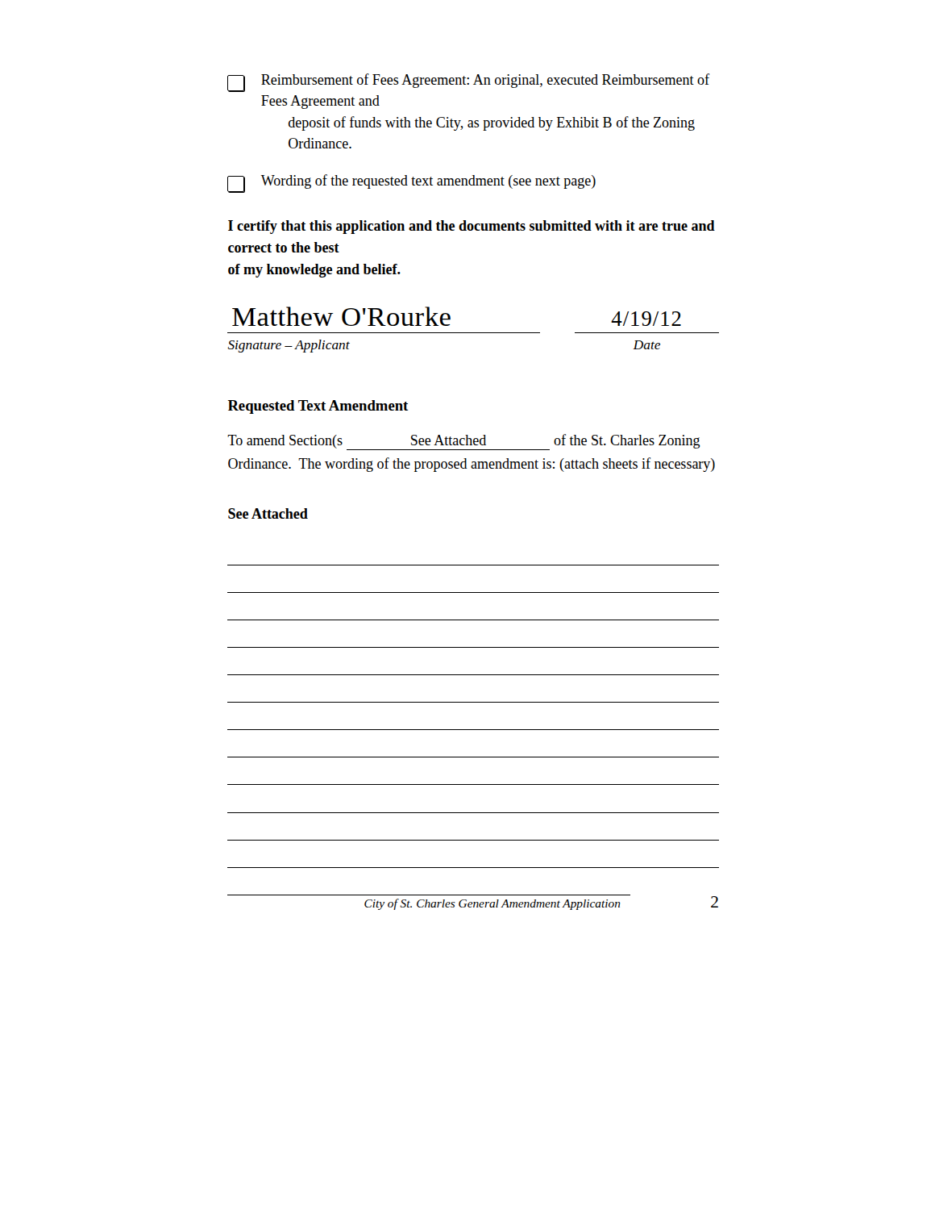Reimbursement of Fees Agreement: An original, executed Reimbursement of Fees Agreement and deposit of funds with the City, as provided by Exhibit B of the Zoning Ordinance.
Wording of the requested text amendment (see next page)
I certify that this application and the documents submitted with it are true and correct to the best
of my knowledge and belief.
Matthew O'Rourke
Signature – Applicant
4/19/12
Date
Requested Text Amendment
To amend Section(s See Attached of the St. Charles Zoning Ordinance. The wording of the proposed amendment is: (attach sheets if necessary)
See Attached
City of St. Charles General Amendment Application
2